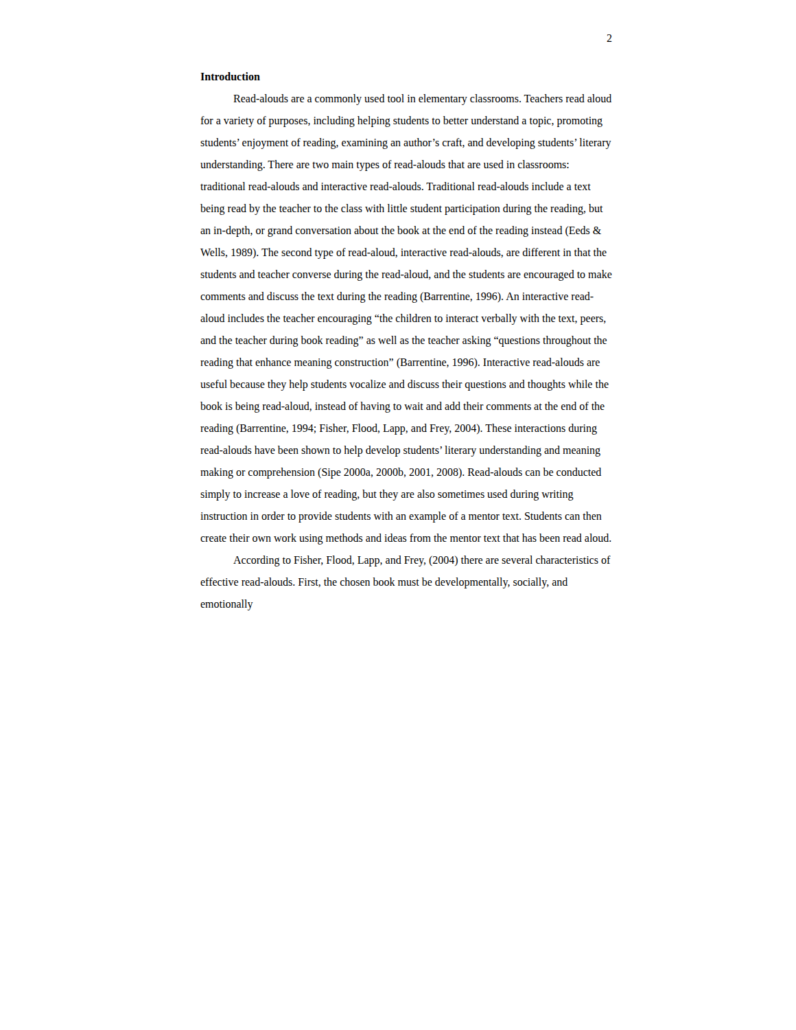2
Introduction
Read-alouds are a commonly used tool in elementary classrooms. Teachers read aloud for a variety of purposes, including helping students to better understand a topic, promoting students’ enjoyment of reading, examining an author’s craft, and developing students’ literary understanding. There are two main types of read-alouds that are used in classrooms: traditional read-alouds and interactive read-alouds. Traditional read-alouds include a text being read by the teacher to the class with little student participation during the reading, but an in-depth, or grand conversation about the book at the end of the reading instead (Eeds & Wells, 1989). The second type of read-aloud, interactive read-alouds, are different in that the students and teacher converse during the read-aloud, and the students are encouraged to make comments and discuss the text during the reading (Barrentine, 1996). An interactive read-aloud includes the teacher encouraging “the children to interact verbally with the text, peers, and the teacher during book reading” as well as the teacher asking “questions throughout the reading that enhance meaning construction” (Barrentine, 1996). Interactive read-alouds are useful because they help students vocalize and discuss their questions and thoughts while the book is being read-aloud, instead of having to wait and add their comments at the end of the reading (Barrentine, 1994; Fisher, Flood, Lapp, and Frey, 2004). These interactions during read-alouds have been shown to help develop students’ literary understanding and meaning making or comprehension (Sipe 2000a, 2000b, 2001, 2008). Read-alouds can be conducted simply to increase a love of reading, but they are also sometimes used during writing instruction in order to provide students with an example of a mentor text. Students can then create their own work using methods and ideas from the mentor text that has been read aloud.
According to Fisher, Flood, Lapp, and Frey, (2004) there are several characteristics of effective read-alouds. First, the chosen book must be developmentally, socially, and emotionally